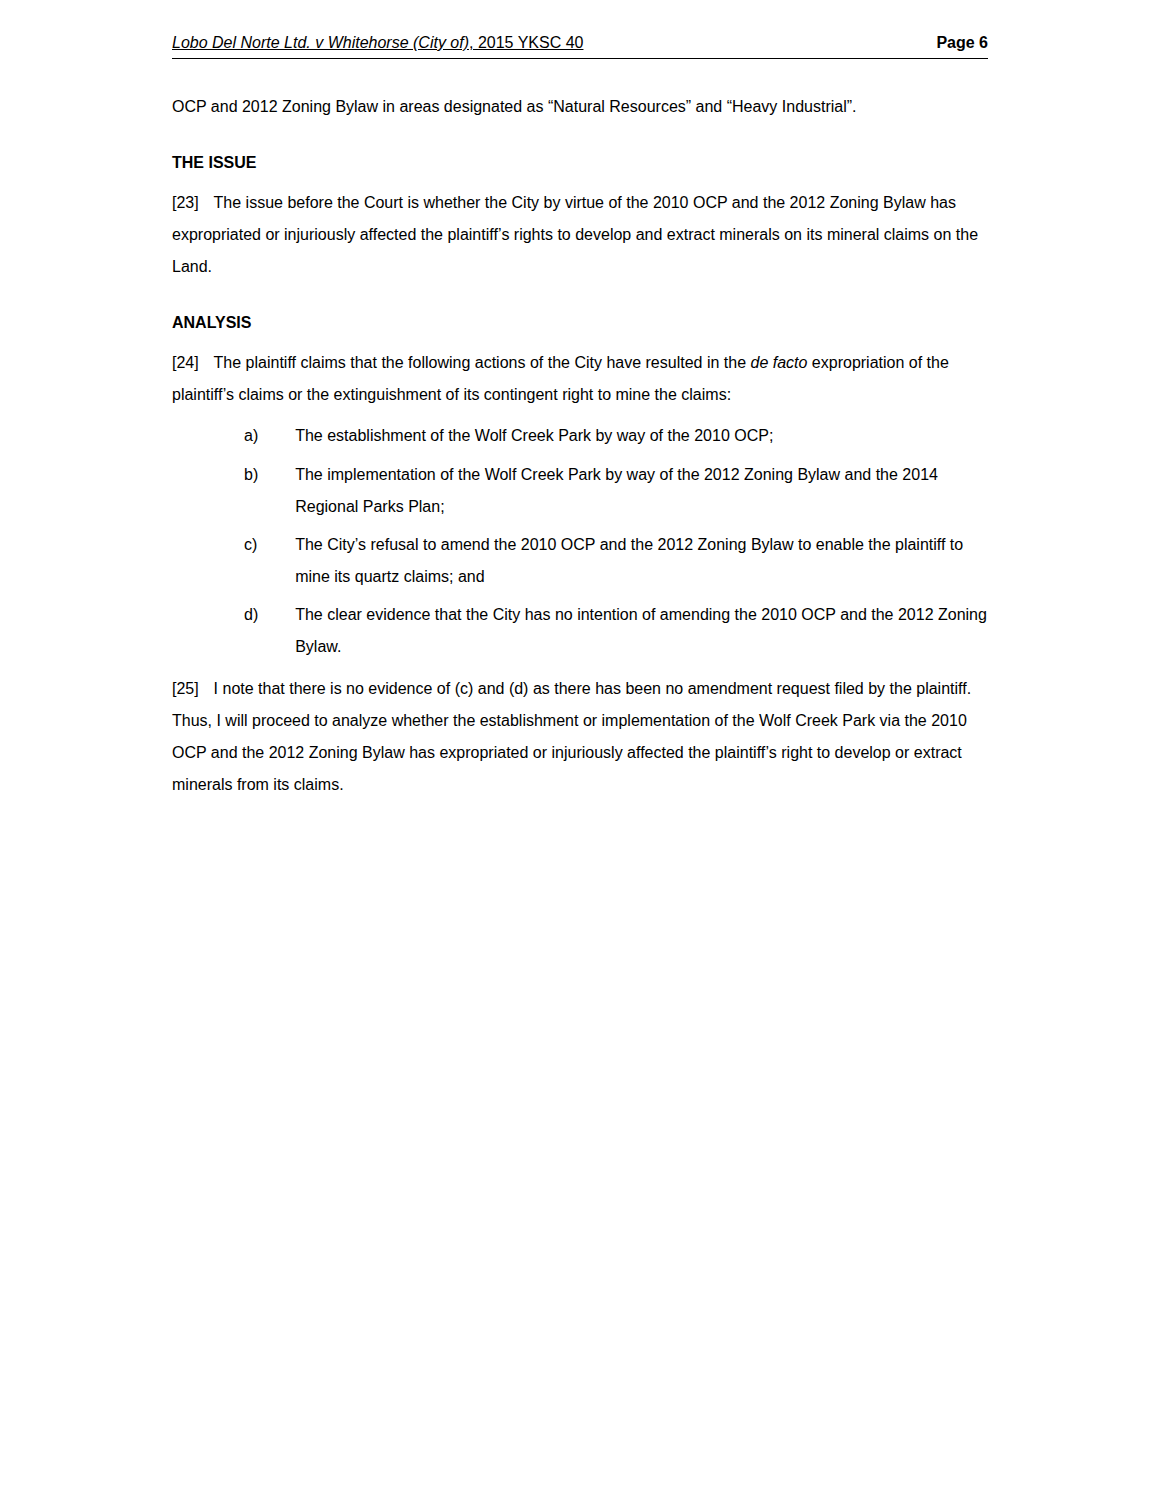Lobo Del Norte Ltd. v Whitehorse (City of), 2015 YKSC 40
Page 6
OCP and 2012 Zoning Bylaw in areas designated as “Natural Resources” and “Heavy Industrial”.
THE ISSUE
[23] The issue before the Court is whether the City by virtue of the 2010 OCP and the 2012 Zoning Bylaw has expropriated or injuriously affected the plaintiff’s rights to develop and extract minerals on its mineral claims on the Land.
ANALYSIS
[24] The plaintiff claims that the following actions of the City have resulted in the de facto expropriation of the plaintiff’s claims or the extinguishment of its contingent right to mine the claims:
a) The establishment of the Wolf Creek Park by way of the 2010 OCP;
b) The implementation of the Wolf Creek Park by way of the 2012 Zoning Bylaw and the 2014 Regional Parks Plan;
c) The City’s refusal to amend the 2010 OCP and the 2012 Zoning Bylaw to enable the plaintiff to mine its quartz claims; and
d) The clear evidence that the City has no intention of amending the 2010 OCP and the 2012 Zoning Bylaw.
[25] I note that there is no evidence of (c) and (d) as there has been no amendment request filed by the plaintiff. Thus, I will proceed to analyze whether the establishment or implementation of the Wolf Creek Park via the 2010 OCP and the 2012 Zoning Bylaw has expropriated or injuriously affected the plaintiff’s right to develop or extract minerals from its claims.